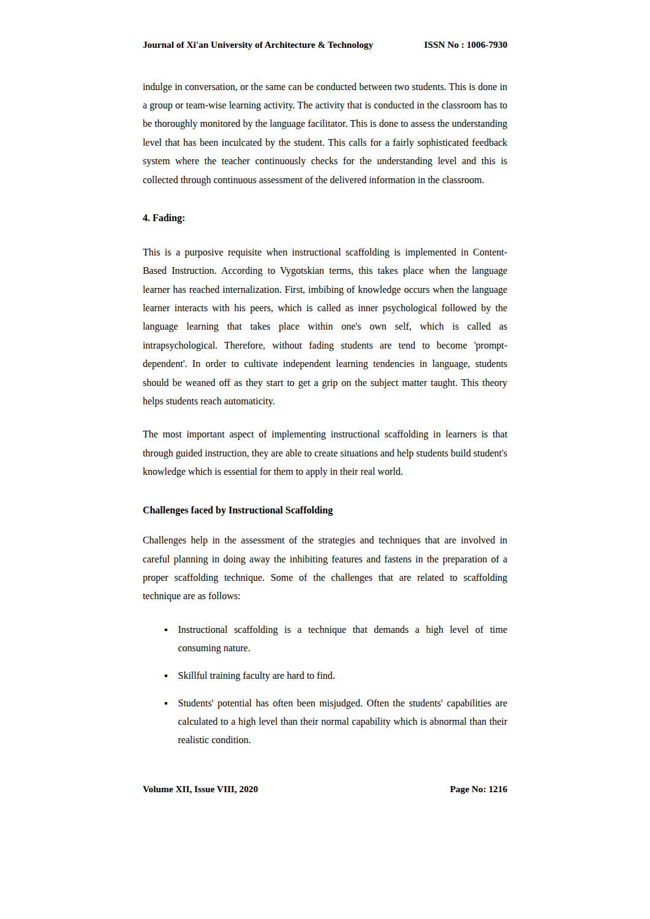Journal of Xi'an University of Architecture & Technology
ISSN No : 1006-7930
indulge in conversation, or the same can be conducted between two students. This is done in a group or team-wise learning activity. The activity that is conducted in the classroom has to be thoroughly monitored by the language facilitator. This is done to assess the understanding level that has been inculcated by the student. This calls for a fairly sophisticated feedback system where the teacher continuously checks for the understanding level and this is collected through continuous assessment of the delivered information in the classroom.
4. Fading:
This is a purposive requisite when instructional scaffolding is implemented in Content-Based Instruction. According to Vygotskian terms, this takes place when the language learner has reached internalization. First, imbibing of knowledge occurs when the language learner interacts with his peers, which is called as inner psychological followed by the language learning that takes place within one's own self, which is called as intrapsychological. Therefore, without fading students are tend to become 'prompt-dependent'. In order to cultivate independent learning tendencies in language, students should be weaned off as they start to get a grip on the subject matter taught. This theory helps students reach automaticity.
The most important aspect of implementing instructional scaffolding in learners is that through guided instruction, they are able to create situations and help students build student's knowledge which is essential for them to apply in their real world.
Challenges faced by Instructional Scaffolding
Challenges help in the assessment of the strategies and techniques that are involved in careful planning in doing away the inhibiting features and fastens in the preparation of a proper scaffolding technique. Some of the challenges that are related to scaffolding technique are as follows:
Instructional scaffolding is a technique that demands a high level of time consuming nature.
Skillful training faculty are hard to find.
Students' potential has often been misjudged. Often the students' capabilities are calculated to a high level than their normal capability which is abnormal than their realistic condition.
Volume XII, Issue VIII, 2020
Page No: 1216